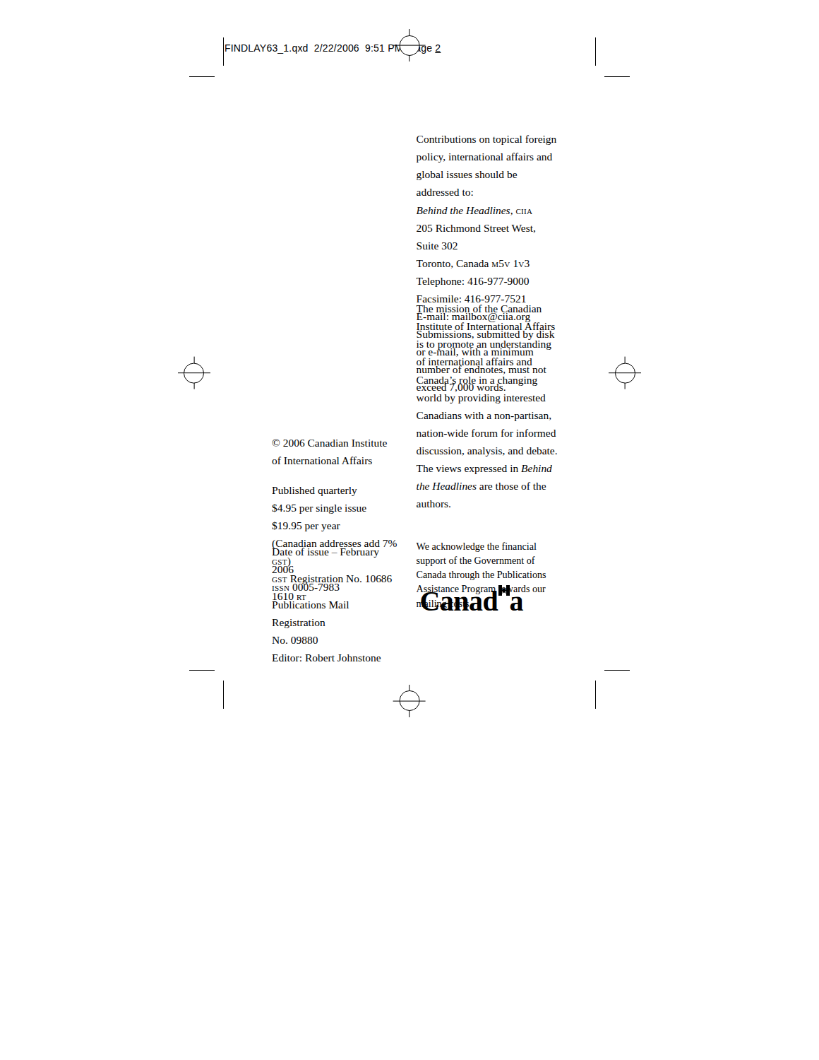FINDLAY63_1.qxd 2/22/2006 9:51 PM Page 2
Contributions on topical foreign policy, international affairs and global issues should be addressed to:
Behind the Headlines, ciia
205 Richmond Street West, Suite 302
Toronto, Canada m5v 1v3
Telephone: 416-977-9000
Facsimile: 416-977-7521
E-mail: mailbox@ciia.org
Submissions, submitted by disk or e-mail, with a minimum number of endnotes, must not exceed 7,000 words.
The mission of the Canadian Institute of International Affairs is to promote an understanding of international affairs and Canada’s role in a changing world by providing interested Canadians with a non-partisan, nation-wide forum for informed discussion, analysis, and debate. The views expressed in Behind the Headlines are those of the authors.
© 2006 Canadian Institute of International Affairs
Published quarterly
$4.95 per single issue
$19.95 per year
(Canadian addresses add 7% gst)
gst Registration No. 10686 1610 rt
Date of issue – February 2006
issn 0005-7983
Publications Mail Registration
No. 09880
Editor: Robert Johnstone
We acknowledge the financial support of the Government of Canada through the Publications Assistance Program towards our mailing costs.
Canad a